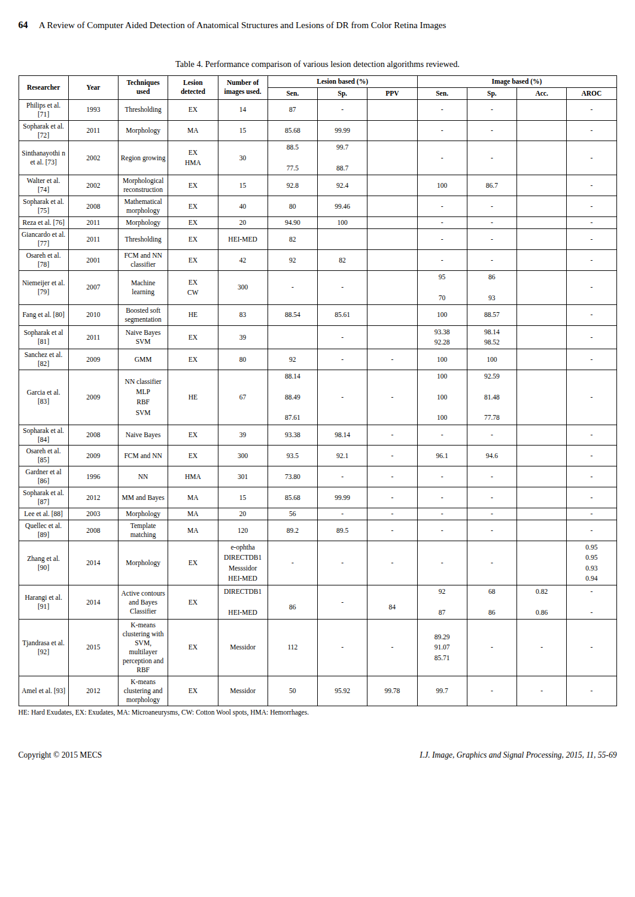64 A Review of Computer Aided Detection of Anatomical Structures and Lesions of DR from Color Retina Images
Table 4. Performance comparison of various lesion detection algorithms reviewed.
| Researcher | Year | Techniques used | Lesion detected | Number of images used. | Lesion based (%) | Image based (%) |
| --- | --- | --- | --- | --- | --- | --- |
| Sen. | Sp. | PPV | Sen. | Sp. | Acc. | AROC |
| Philips et al. [71] | 1993 | Thresholding | EX | 14 | 87 | - | | - | - | | - |
| Sopharak et al. [72] | 2011 | Morphology | MA | 15 | 85.68 | 99.99 | | - | - | | - |
| Sinthanayothi n et al. [73] | 2002 | Region growing | EX HMA | 30 | 88.5 77.5 | 99.7 88.7 | | - | - | | - |
| Walter et al. [74] | 2002 | Morphological reconstruction | EX | 15 | 92.8 | 92.4 | | 100 | 86.7 | | - |
| Sopharak et al. [75] | 2008 | Mathematical morphology | EX | 40 | 80 | 99.46 | | - | - | | - |
| Reza et al. [76] | 2011 | Morphology | EX | 20 | 94.90 | 100 | | - | - | | - |
| Giancardo et al. [77] | 2011 | Thresholding | EX | HEI-MED | 82 | | | - | - | | - |
| Osareh et al. [78] | 2001 | FCM and NN classifier | EX | 42 | 92 | 82 | | - | - | | - |
| Niemeijer et al. [79] | 2007 | Machine learning | EX CW | 300 | - | - | | 95 70 | 86 93 | | - |
| Fang et al. [80] | 2010 | Boosted soft segmentation | HE | 83 | 88.54 | 85.61 | | 100 | 88.57 | | - |
| Sopharak et al [81] | 2011 | Naive Bayes SVM | EX | 39 | | - | | 93.38 92.28 | 98.14 98.52 | | - |
| Sanchez et al. [82] | 2009 | GMM | EX | 80 | 92 | - | - | 100 | 100 | | - |
| Garcia et al. [83] | 2009 | NN classifier MLP RBF SVM | HE | 67 | 88.14 88.49 87.61 | - | - | 100 100 100 | 92.59 81.48 77.78 | | - |
| Sopharak et al. [84] | 2008 | Naive Bayes | EX | 39 | 93.38 | 98.14 | - | - | - | | - |
| Osareh et al. [85] | 2009 | FCM and NN | EX | 300 | 93.5 | 92.1 | - | 96.1 | 94.6 | | - |
| Gardner et al [86] | 1996 | NN | HMA | 301 | 73.80 | - | - | - | - | | - |
| Sopharak et al. [87] | 2012 | MM and Bayes | MA | 15 | 85.68 | 99.99 | - | - | - | | - |
| Lee et al. [88] | 2003 | Morphology | MA | 20 | 56 | - | - | - | - | | - |
| Quellec et al. [89] | 2008 | Template matching | MA | 120 | 89.2 | 89.5 | - | - | - | | - |
| Zhang et al. [90] | 2014 | Morphology | EX | e-ophtha DIRECTDB1 Messsidor HEI-MED | - | - | - | - | - | | 0.95 0.95 0.93 0.94 |
| Harangi et al. [91] | 2014 | Active contours and Bayes Classifier | EX | DIRECTDB1 HEI-MED | 86 | - | 84 | 92 87 | 68 86 | 0.82 0.86 | - - |
| Tjandrasa et al. [92] | 2015 | K-means clustering with SVM, multilayer perception and RBF | EX | Messidor | 112 | - | - | 89.29 91.07 85.71 | - | - | - |
| Amel et al. [93] | 2012 | K-means clustering and morphology | EX | Messidor | 50 | 95.92 | 99.78 | 99.7 | - | - | - |
HE: Hard Exudates, EX: Exudates, MA: Microaneurysms, CW: Cotton Wool spots, HMA: Hemorrhages.
Copyright © 2015 MECS I.J. Image, Graphics and Signal Processing, 2015, 11, 55-69